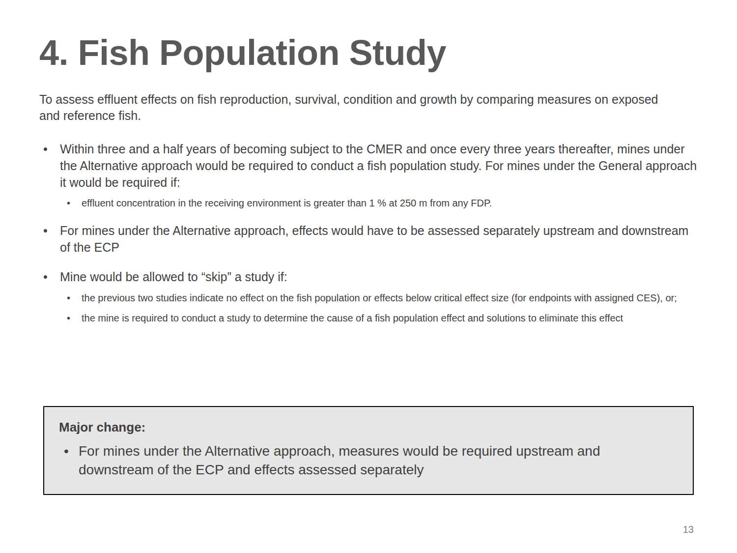4. Fish Population Study
To assess effluent effects on fish reproduction, survival, condition and growth by comparing measures on exposed and reference fish.
Within three and a half years of becoming subject to the CMER and once every three years thereafter, mines under the Alternative approach would be required to conduct a fish population study. For mines under the General approach it would be required if:
effluent concentration in the receiving environment is greater than 1 % at 250 m from any FDP.
For mines under the Alternative approach, effects would have to be assessed separately upstream and downstream of the ECP
Mine would be allowed to “skip” a study if:
the previous two studies indicate no effect on the fish population or effects below critical effect size (for endpoints with assigned CES), or;
the mine is required to conduct a study to determine the cause of a fish population effect and solutions to eliminate this effect
Major change:
For mines under the Alternative approach, measures would be required upstream and downstream of the ECP and effects assessed separately
13